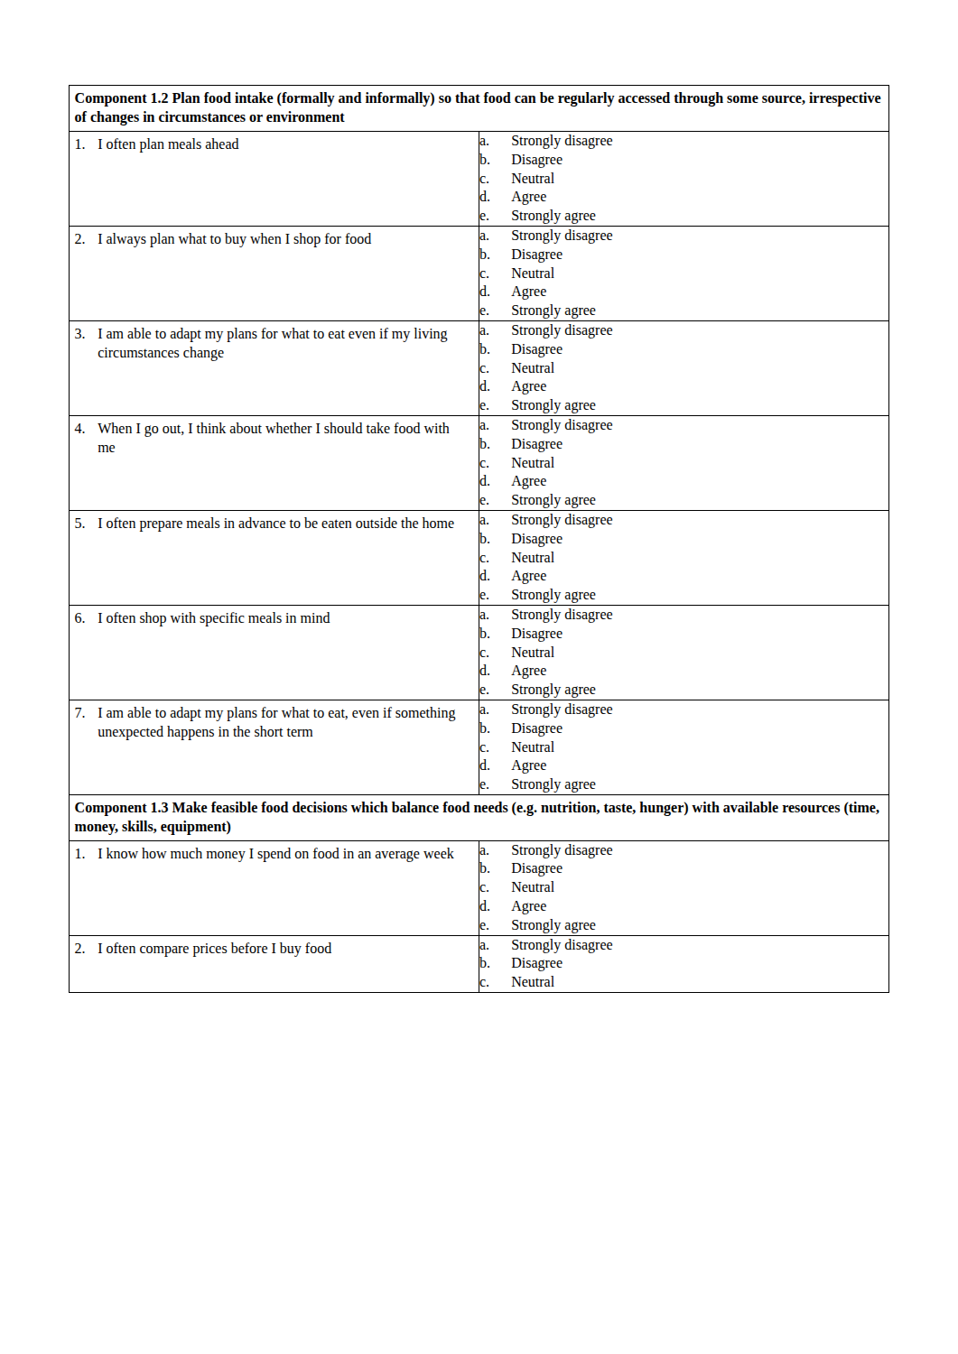| Component 1.2 Plan food intake (formally and informally) so that food can be regularly accessed through some source, irrespective of changes in circumstances or environment |
| 1. I often plan meals ahead | / a. / Strongly disagree / / b. / Disagree / / c. / Neutral / / d. / Agree / / e. / Strongly agree / |
| 2. I always plan what to buy when I shop for food | / a. / Strongly disagree / / b. / Disagree / / c. / Neutral / / d. / Agree / / e. / Strongly agree / |
| 3. I am able to adapt my plans for what to eat even if my living circumstances change | / a. / Strongly disagree / / b. / Disagree / / c. / Neutral / / d. / Agree / / e. / Strongly agree / |
| 4. When I go out, I think about whether I should take food with me | / a. / Strongly disagree / / b. / Disagree / / c. / Neutral / / d. / Agree / / e. / Strongly agree / |
| 5. I often prepare meals in advance to be eaten outside the home | / a. / Strongly disagree / / b. / Disagree / / c. / Neutral / / d. / Agree / / e. / Strongly agree / |
| 6. I often shop with specific meals in mind | / a. / Strongly disagree / / b. / Disagree / / c. / Neutral / / d. / Agree / / e. / Strongly agree / |
| 7. I am able to adapt my plans for what to eat, even if something unexpected happens in the short term | / a. / Strongly disagree / / b. / Disagree / / c. / Neutral / / d. / Agree / / e. / Strongly agree / |
| Component 1.3 Make feasible food decisions which balance food needs (e.g. nutrition, taste, hunger) with available resources (time, money, skills, equipment) |
| 1. I know how much money I spend on food in an average week | / a. / Strongly disagree / / b. / Disagree / / c. / Neutral / / d. / Agree / / e. / Strongly agree / |
| 2. I often compare prices before I buy food | / a. / Strongly disagree / / b. / Disagree / / c. / Neutral / |